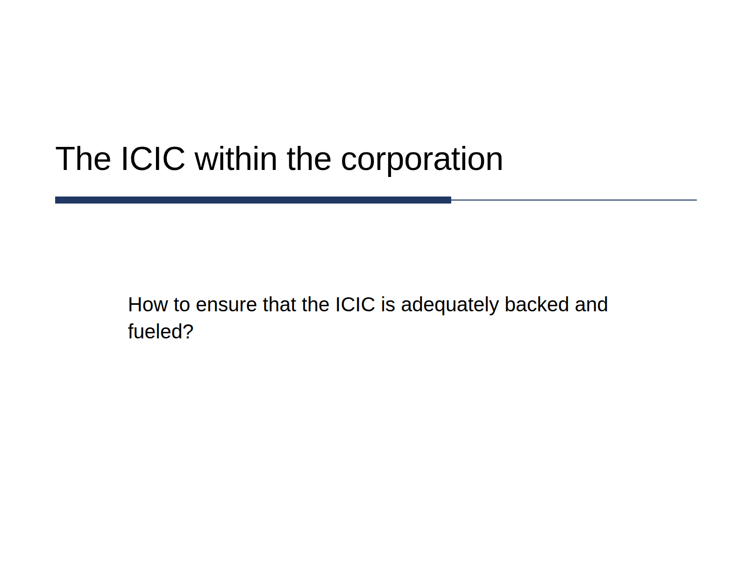The ICIC within the corporation
How to ensure that the ICIC is adequately backed and fueled?